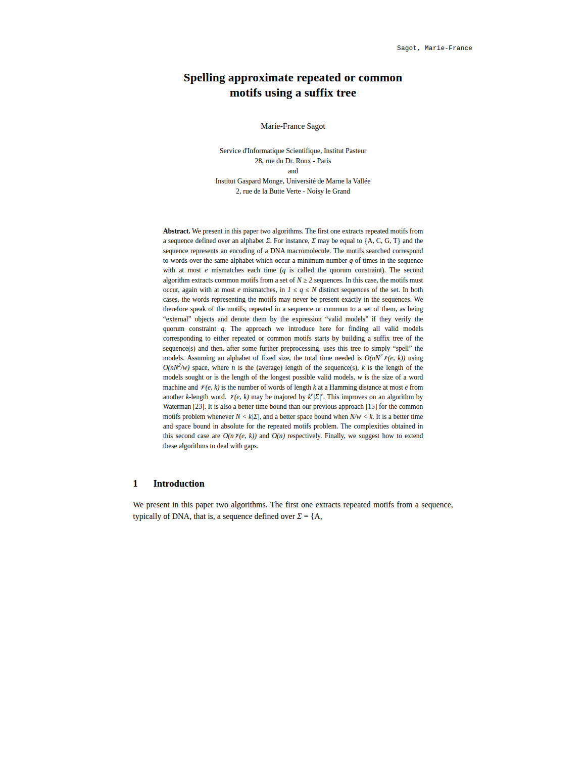Sagot, Marie-France
Spelling approximate repeated or common
motifs using a suffix tree
Marie-France Sagot
Service d'Informatique Scientifique, Institut Pasteur
28, rue du Dr. Roux - Paris
and
Institut Gaspard Monge, Université de Marne la Vallée
2, rue de la Butte Verte - Noisy le Grand
Abstract. We present in this paper two algorithms. The first one extracts repeated motifs from a sequence defined over an alphabet Σ. For instance, Σ may be equal to {A, C, G, T} and the sequence represents an encoding of a DNA macromolecule. The motifs searched correspond to words over the same alphabet which occur a minimum number q of times in the sequence with at most e mismatches each time (q is called the quorum constraint). The second algorithm extracts common motifs from a set of N ≥ 2 sequences. In this case, the motifs must occur, again with at most e mismatches, in 1 ≤ q ≤ N distinct sequences of the set. In both cases, the words representing the motifs may never be present exactly in the sequences. We therefore speak of the motifs, repeated in a sequence or common to a set of them, as being “external” objects and denote them by the expression “valid models” if they verify the quorum constraint q. The approach we introduce here for finding all valid models corresponding to either repeated or common motifs starts by building a suffix tree of the sequence(s) and then, after some further preprocessing, uses this tree to simply “spell” the models. Assuming an alphabet of fixed size, the total time needed is O(nN2𝒱(e, k)) using O(nN2/w) space, where n is the (average) length of the sequence(s), k is the length of the models sought or is the length of the longest possible valid models, w is the size of a word machine and 𝒱(e, k) is the number of words of length k at a Hamming distance at most e from another k-length word. 𝒱(e, k) may be majored by ke|Σ|e. This improves on an algorithm by Waterman [23]. It is also a better time bound than our previous approach [15] for the common motifs problem whenever N < k|Σ|, and a better space bound when N/w < k. It is a better time and space bound in absolute for the repeated motifs problem. The complexities obtained in this second case are O(n𝒱(e, k)) and O(n) respectively. Finally, we suggest how to extend these algorithms to deal with gaps.
1 Introduction
We present in this paper two algorithms. The first one extracts repeated motifs from a sequence, typically of DNA, that is, a sequence defined over Σ = {A,